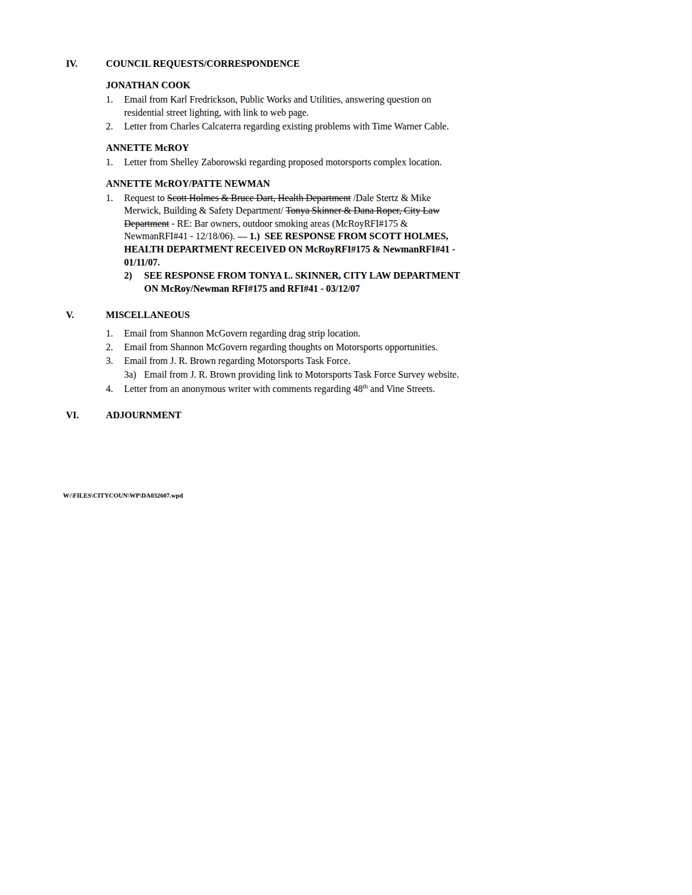IV. COUNCIL REQUESTS/CORRESPONDENCE
JONATHAN COOK
1. Email from Karl Fredrickson, Public Works and Utilities, answering question on residential street lighting, with link to web page.
2. Letter from Charles Calcaterra regarding existing problems with Time Warner Cable.
ANNETTE McROY
1. Letter from Shelley Zaborowski regarding proposed motorsports complex location.
ANNETTE McROY/PATTE NEWMAN
1. Request to Scott Holmes & Bruce Dart, Health Department /Dale Stertz & Mike Merwick, Building & Safety Department/ Tonya Skinner & Dana Roper, City Law Department - RE: Bar owners, outdoor smoking areas (McRoyRFI#175 & NewmanRFI#41 - 12/18/06). — 1.) SEE RESPONSE FROM SCOTT HOLMES, HEALTH DEPARTMENT RECEIVED ON McRoyRFI#175 & NewmanRFI#41 - 01/11/07.
2) SEE RESPONSE FROM TONYA L. SKINNER, CITY LAW DEPARTMENT ON McRoy/Newman RFI#175 and RFI#41 - 03/12/07
V. MISCELLANEOUS
1. Email from Shannon McGovern regarding drag strip location.
2. Email from Shannon McGovern regarding thoughts on Motorsports opportunities.
3. Email from J. R. Brown regarding Motorsports Task Force.
3a) Email from J. R. Brown providing link to Motorsports Task Force Survey website.
4. Letter from an anonymous writer with comments regarding 48th and Vine Streets.
VI. ADJOURNMENT
W:\FILES\CITYCOUN\WP\DA032607.wpd